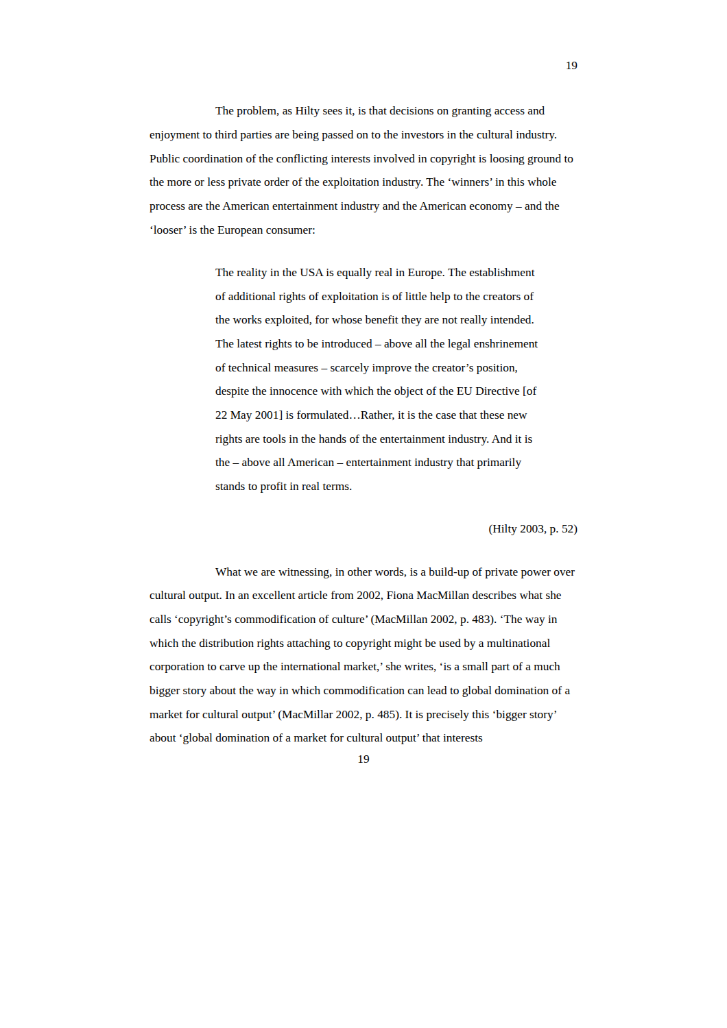19
The problem, as Hilty sees it, is that decisions on granting access and enjoyment to third parties are being passed on to the investors in the cultural industry. Public coordination of the conflicting interests involved in copyright is loosing ground to the more or less private order of the exploitation industry. The ‘winners’ in this whole process are the American entertainment industry and the American economy – and the ‘looser’ is the European consumer:
The reality in the USA is equally real in Europe. The establishment of additional rights of exploitation is of little help to the creators of the works exploited, for whose benefit they are not really intended. The latest rights to be introduced – above all the legal enshrinement of technical measures – scarcely improve the creator’s position, despite the innocence with which the object of the EU Directive [of 22 May 2001] is formulated…Rather, it is the case that these new rights are tools in the hands of the entertainment industry. And it is the – above all American – entertainment industry that primarily stands to profit in real terms.
(Hilty 2003, p. 52)
What we are witnessing, in other words, is a build-up of private power over cultural output. In an excellent article from 2002, Fiona MacMillan describes what she calls ‘copyright’s commodification of culture’ (MacMillan 2002, p. 483). ‘The way in which the distribution rights attaching to copyright might be used by a multinational corporation to carve up the international market,’ she writes, ‘is a small part of a much bigger story about the way in which commodification can lead to global domination of a market for cultural output’ (MacMillar 2002, p. 485). It is precisely this ‘bigger story’ about ‘global domination of a market for cultural output’ that interests
19